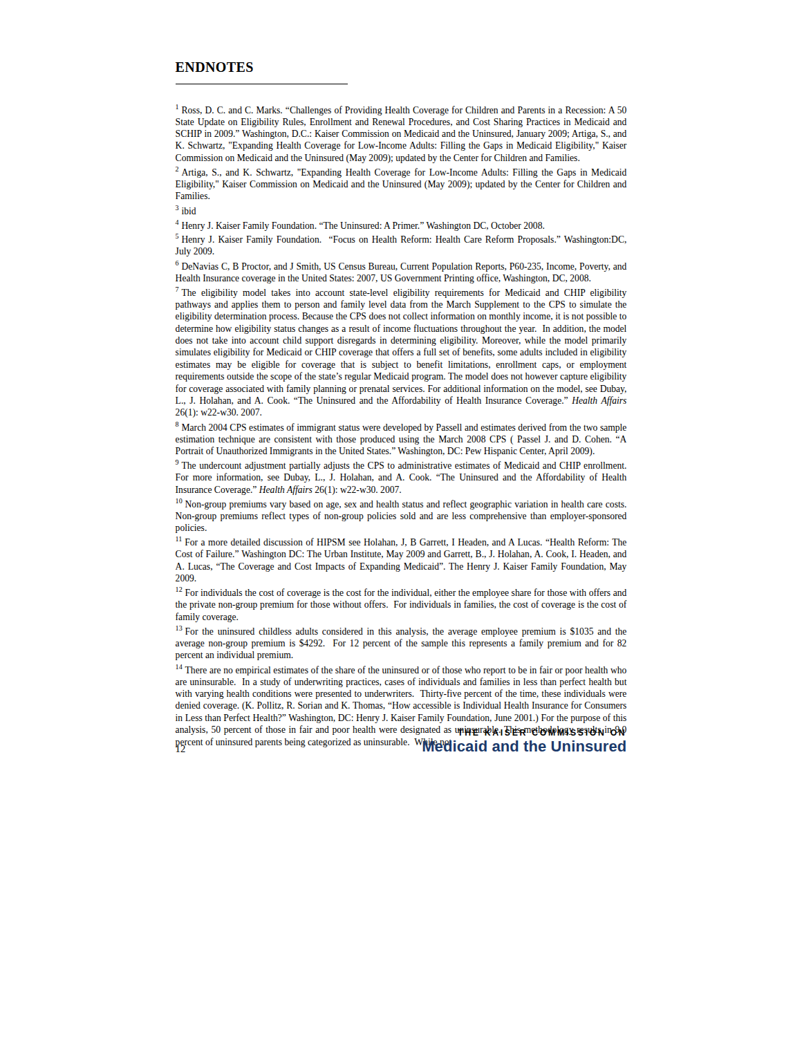ENDNOTES
1 Ross, D. C. and C. Marks. “Challenges of Providing Health Coverage for Children and Parents in a Recession: A 50 State Update on Eligibility Rules, Enrollment and Renewal Procedures, and Cost Sharing Practices in Medicaid and SCHIP in 2009.” Washington, D.C.: Kaiser Commission on Medicaid and the Uninsured, January 2009; Artiga, S., and K. Schwartz, "Expanding Health Coverage for Low-Income Adults: Filling the Gaps in Medicaid Eligibility," Kaiser Commission on Medicaid and the Uninsured (May 2009); updated by the Center for Children and Families.
2 Artiga, S., and K. Schwartz, "Expanding Health Coverage for Low-Income Adults: Filling the Gaps in Medicaid Eligibility," Kaiser Commission on Medicaid and the Uninsured (May 2009); updated by the Center for Children and Families.
3ibid
4 Henry J. Kaiser Family Foundation. “The Uninsured: A Primer.” Washington DC, October 2008.
5 Henry J. Kaiser Family Foundation. “Focus on Health Reform: Health Care Reform Proposals.” Washington:DC, July 2009.
6 DeNavias C, B Proctor, and J Smith, US Census Bureau, Current Population Reports, P60-235, Income, Poverty, and Health Insurance coverage in the United States: 2007, US Government Printing office, Washington, DC, 2008.
7 The eligibility model takes into account state-level eligibility requirements for Medicaid and CHIP eligibility pathways and applies them to person and family level data from the March Supplement to the CPS to simulate the eligibility determination process. Because the CPS does not collect information on monthly income, it is not possible to determine how eligibility status changes as a result of income fluctuations throughout the year. In addition, the model does not take into account child support disregards in determining eligibility. Moreover, while the model primarily simulates eligibility for Medicaid or CHIP coverage that offers a full set of benefits, some adults included in eligibility estimates may be eligible for coverage that is subject to benefit limitations, enrollment caps, or employment requirements outside the scope of the state’s regular Medicaid program. The model does not however capture eligibility for coverage associated with family planning or prenatal services. For additional information on the model, see Dubay, L., J. Holahan, and A. Cook. “The Uninsured and the Affordability of Health Insurance Coverage.” Health Affairs 26(1): w22-w30. 2007.
8 March 2004 CPS estimates of immigrant status were developed by Passell and estimates derived from the two sample estimation technique are consistent with those produced using the March 2008 CPS ( Passel J. and D. Cohen. “A Portrait of Unauthorized Immigrants in the United States.” Washington, DC: Pew Hispanic Center, April 2009).
9 The undercount adjustment partially adjusts the CPS to administrative estimates of Medicaid and CHIP enrollment. For more information, see Dubay, L., J. Holahan, and A. Cook. “The Uninsured and the Affordability of Health Insurance Coverage.” Health Affairs 26(1): w22-w30. 2007.
10 Non-group premiums vary based on age, sex and health status and reflect geographic variation in health care costs. Non-group premiums reflect types of non-group policies sold and are less comprehensive than employer-sponsored policies.
11 For a more detailed discussion of HIPSM see Holahan, J, B Garrett, I Headen, and A Lucas. “Health Reform: The Cost of Failure.” Washington DC: The Urban Institute, May 2009 and Garrett, B., J. Holahan, A. Cook, I. Headen, and A. Lucas, “The Coverage and Cost Impacts of Expanding Medicaid”. The Henry J. Kaiser Family Foundation, May 2009.
12 For individuals the cost of coverage is the cost for the individual, either the employee share for those with offers and the private non-group premium for those without offers. For individuals in families, the cost of coverage is the cost of family coverage.
13 For the uninsured childless adults considered in this analysis, the average employee premium is $1035 and the average non-group premium is $4292. For 12 percent of the sample this represents a family premium and for 82 percent an individual premium.
14 There are no empirical estimates of the share of the uninsured or of those who report to be in fair or poor health who are uninsurable. In a study of underwriting practices, cases of individuals and families in less than perfect health but with varying health conditions were presented to underwriters. Thirty-five percent of the time, these individuals were denied coverage. (K. Pollitz, R. Sorian and K. Thomas, “How accessible is Individual Health Insurance for Consumers in Less than Perfect Health?” Washington, DC: Henry J. Kaiser Family Foundation, June 2001.) For the purpose of this analysis, 50 percent of those in fair and poor health were designated as uninsurable. This methodology results in 9.0 percent of uninsured parents being categorized as uninsurable. While not
12
THE KAISER COMMISSION ON
Medicaid and the Uninsured